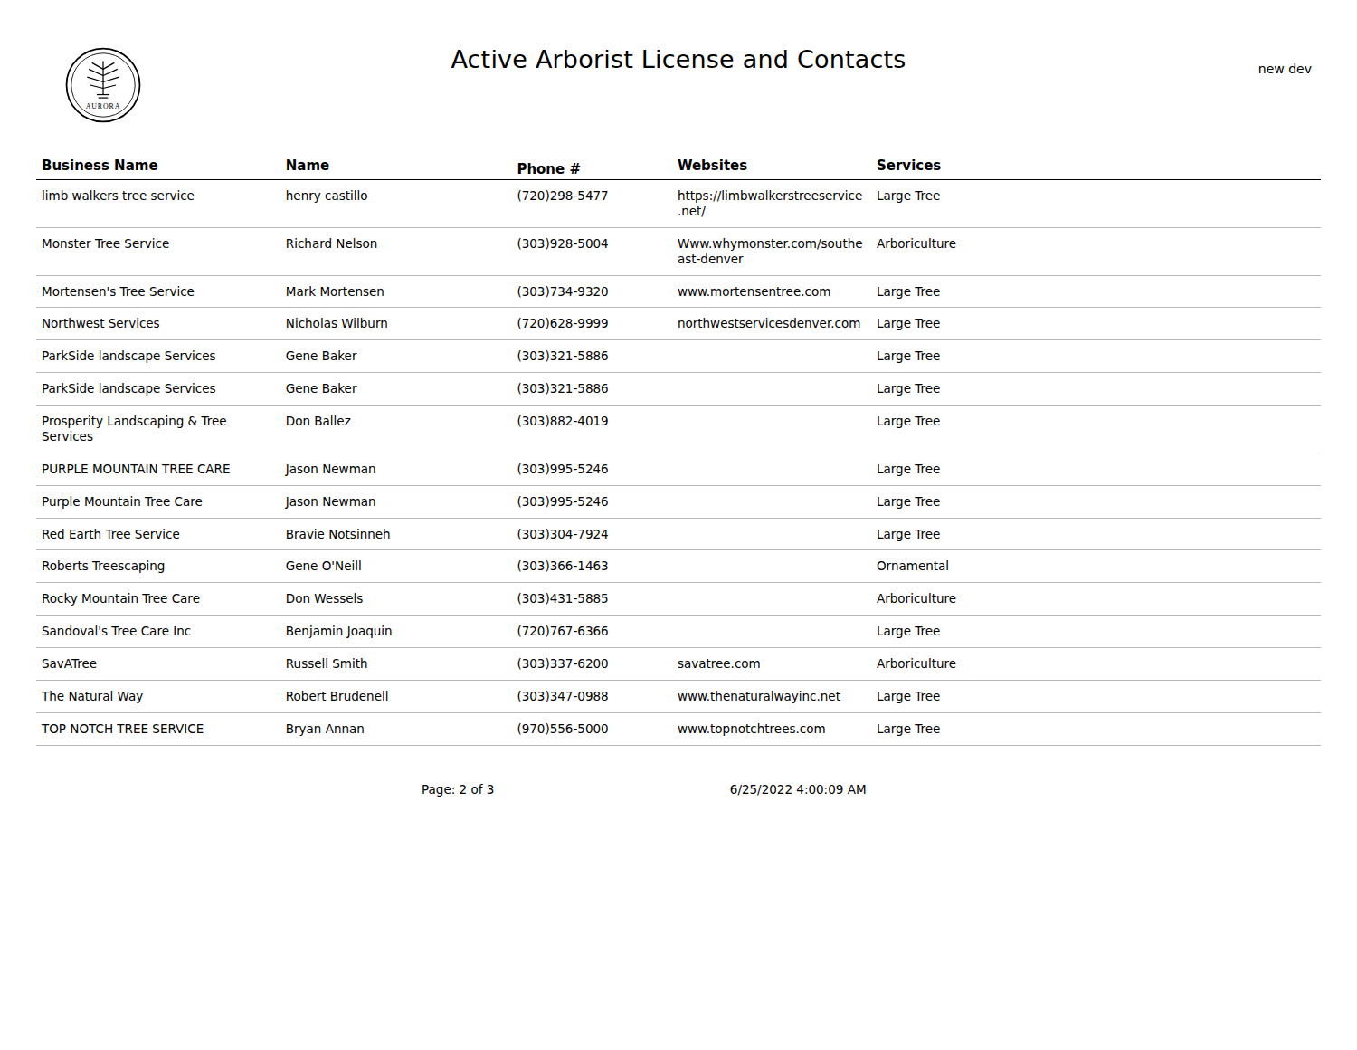AURORA
new dev
Active Arborist License and Contacts
| Business Name | Name | Phone # | Websites | Services | |
| --- | --- | --- | --- | --- | --- |
| limb walkers tree service | henry castillo | (720)298-5477 | https://limbwalkerstreeservice.net/ | Large Tree | |
| Monster Tree Service | Richard Nelson | (303)928-5004 | Www.whymonster.com/southeast-denver | Arboriculture | |
| Mortensen's Tree Service | Mark Mortensen | (303)734-9320 | www.mortensentree.com | Large Tree | |
| Northwest Services | Nicholas Wilburn | (720)628-9999 | northwestservicesdenver.com | Large Tree | |
| ParkSide landscape Services | Gene Baker | (303)321-5886 | | Large Tree | |
| ParkSide landscape Services | Gene Baker | (303)321-5886 | | Large Tree | |
| Prosperity Landscaping & Tree Services | Don Ballez | (303)882-4019 | | Large Tree | |
| PURPLE MOUNTAIN TREE CARE | Jason Newman | (303)995-5246 | | Large Tree | |
| Purple Mountain Tree Care | Jason Newman | (303)995-5246 | | Large Tree | |
| Red Earth Tree Service | Bravie Notsinneh | (303)304-7924 | | Large Tree | |
| Roberts Treescaping | Gene O'Neill | (303)366-1463 | | Ornamental | |
| Rocky Mountain Tree Care | Don Wessels | (303)431-5885 | | Arboriculture | |
| Sandoval's Tree Care Inc | Benjamin Joaquin | (720)767-6366 | | Large Tree | |
| SavATree | Russell Smith | (303)337-6200 | savatree.com | Arboriculture | |
| The Natural Way | Robert Brudenell | (303)347-0988 | www.thenaturalwayinc.net | Large Tree | |
| TOP NOTCH TREE SERVICE | Bryan Annan | (970)556-5000 | www.topnotchtrees.com | Large Tree | |
Page: 2 of 3 6/25/2022 4:00:09 AM